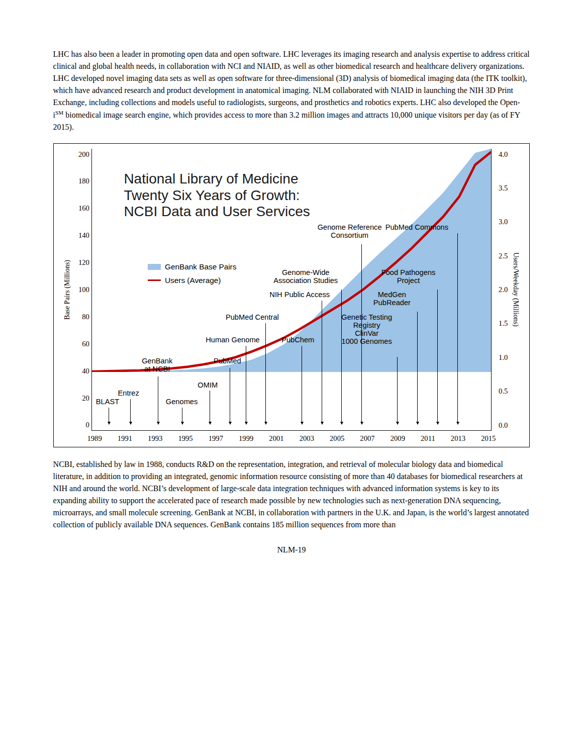LHC has also been a leader in promoting open data and open software. LHC leverages its imaging research and analysis expertise to address critical clinical and global health needs, in collaboration with NCI and NIAID, as well as other biomedical research and healthcare delivery organizations. LHC developed novel imaging data sets as well as open software for three-dimensional (3D) analysis of biomedical imaging data (the ITK toolkit), which have advanced research and product development in anatomical imaging. NLM collaborated with NIAID in launching the NIH 3D Print Exchange, including collections and models useful to radiologists, surgeons, and prosthetics and robotics experts. LHC also developed the Open-iSM biomedical image search engine, which provides access to more than 3.2 million images and attracts 10,000 unique visitors per day (as of FY 2015).
Base Pairs (Millions)
200 180 160 140 120 100 80 60 40 20 0
National Library of Medicine
Twenty Six Years of Growth:
NCBI Data and User Services
GenBank Base Pairs
Users (Average)
BLAST
Entrez
GenBank
at NCBI
Genomes
OMIM
PubMed
Human Genome
PubMed Central
PubChem
NIH Public Access
Genome-Wide
Association Studies
Genome Reference
Consortium
Genetic Testing
Registry
ClinVar
1000 Genomes
MedGen
PubReader
Food Pathogens
Project
PubMed Commons
4.0 3.5 3.0 2.5 2.0 1.5 1.0 0.5 0.0
Users/Weekday (Millions)
1989 1991 1993 1995 1997 1999 2001 2003 2005 2007 2009 2011 2013 2015
NCBI, established by law in 1988, conducts R&D on the representation, integration, and retrieval of molecular biology data and biomedical literature, in addition to providing an integrated, genomic information resource consisting of more than 40 databases for biomedical researchers at NIH and around the world. NCBI’s development of large-scale data integration techniques with advanced information systems is key to its expanding ability to support the accelerated pace of research made possible by new technologies such as next-generation DNA sequencing, microarrays, and small molecule screening. GenBank at NCBI, in collaboration with partners in the U.K. and Japan, is the world’s largest annotated collection of publicly available DNA sequences. GenBank contains 185 million sequences from more than
NLM-19